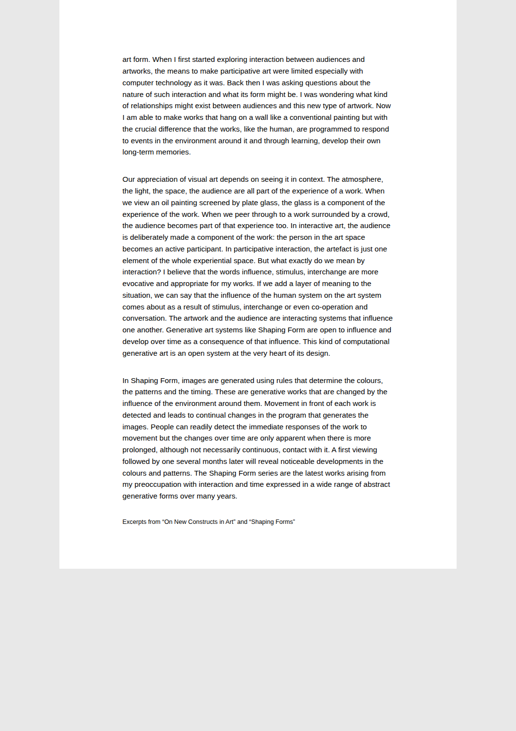art form. When I first started exploring interaction between audiences and artworks, the means to make participative art were limited especially with computer technology as it was. Back then I was asking questions about the nature of such interaction and what its form might be. I was wondering what kind of relationships might exist between audiences and this new type of artwork. Now I am able to make works that hang on a wall like a conventional painting but with the crucial difference that the works, like the human, are programmed to respond to events in the environment around it and through learning, develop their own long-term memories.
Our appreciation of visual art depends on seeing it in context. The atmosphere, the light, the space, the audience are all part of the experience of a work. When we view an oil painting screened by plate glass, the glass is a component of the experience of the work. When we peer through to a work surrounded by a crowd, the audience becomes part of that experience too. In interactive art, the audience is deliberately made a component of the work: the person in the art space becomes an active participant. In participative interaction, the artefact is just one element of the whole experiential space. But what exactly do we mean by interaction? I believe that the words influence, stimulus, interchange are more evocative and appropriate for my works. If we add a layer of meaning to the situation, we can say that the influence of the human system on the art system comes about as a result of stimulus, interchange or even co-operation and conversation. The artwork and the audience are interacting systems that influence one another. Generative art systems like Shaping Form are open to influence and develop over time as a consequence of that influence. This kind of computational generative art is an open system at the very heart of its design.
In Shaping Form, images are generated using rules that determine the colours, the patterns and the timing. These are generative works that are changed by the influence of the environment around them. Movement in front of each work is detected and leads to continual changes in the program that generates the images. People can readily detect the immediate responses of the work to movement but the changes over time are only apparent when there is more prolonged, although not necessarily continuous, contact with it. A first viewing followed by one several months later will reveal noticeable developments in the colours and patterns. The Shaping Form series are the latest works arising from my preoccupation with interaction and time expressed in a wide range of abstract generative forms over many years.
Excerpts from “On New Constructs in Art” and “Shaping Forms”